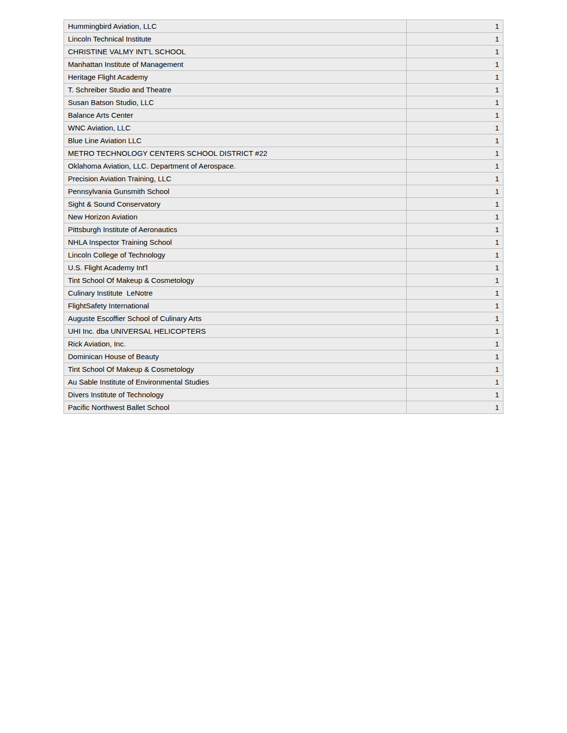| Hummingbird Aviation, LLC | 1 |
| Lincoln Technical Institute | 1 |
| CHRISTINE VALMY INT'L SCHOOL | 1 |
| Manhattan Institute of Management | 1 |
| Heritage Flight Academy | 1 |
| T. Schreiber Studio and Theatre | 1 |
| Susan Batson Studio, LLC | 1 |
| Balance Arts Center | 1 |
| WNC Aviation, LLC | 1 |
| Blue Line Aviation LLC | 1 |
| METRO TECHNOLOGY CENTERS SCHOOL DISTRICT #22 | 1 |
| Oklahoma Aviation, LLC. Department of Aerospace. | 1 |
| Precision Aviation Training, LLC | 1 |
| Pennsylvania Gunsmith School | 1 |
| Sight & Sound Conservatory | 1 |
| New Horizon Aviation | 1 |
| Pittsburgh Institute of Aeronautics | 1 |
| NHLA Inspector Training School | 1 |
| Lincoln College of Technology | 1 |
| U.S. Flight Academy Int'l | 1 |
| Tint School Of Makeup & Cosmetology | 1 |
| Culinary Institute LeNotre | 1 |
| FlightSafety International | 1 |
| Auguste Escoffier School of Culinary Arts | 1 |
| UHI Inc. dba UNIVERSAL HELICOPTERS | 1 |
| Rick Aviation, Inc. | 1 |
| Dominican House of Beauty | 1 |
| Tint School Of Makeup & Cosmetology | 1 |
| Au Sable Institute of Environmental Studies | 1 |
| Divers Institute of Technology | 1 |
| Pacific Northwest Ballet School | 1 |